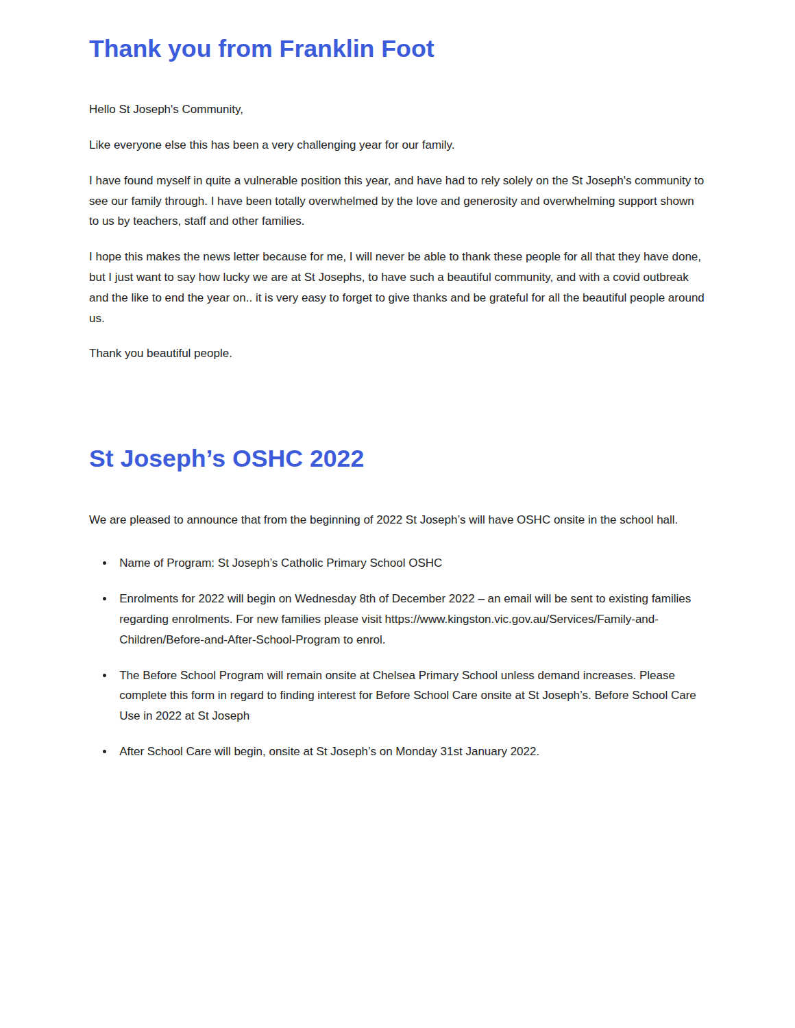Thank you from Franklin Foot
Hello St Joseph's Community,
Like everyone else this has been a very challenging year for our family.
I have found myself in quite a vulnerable position this year, and have had to rely solely on the St Joseph's community to see our family through. I have been totally overwhelmed by the love and generosity and overwhelming support shown to us by teachers, staff and other families.
I hope this makes the news letter because for me, I will never be able to thank these people for all that they have done, but I just want to say how lucky we are at St Josephs, to have such a beautiful community, and with a covid outbreak and the like to end the year on.. it is very easy to forget to give thanks and be grateful for all the beautiful people around us.
Thank you beautiful people.
St Joseph’s OSHC 2022
We are pleased to announce that from the beginning of 2022 St Joseph’s will have OSHC onsite in the school hall.
Name of Program: St Joseph’s Catholic Primary School OSHC
Enrolments for 2022 will begin on Wednesday 8th of December 2022 – an email will be sent to existing families regarding enrolments. For new families please visit https://www.kingston.vic.gov.au/Services/Family-and-Children/Before-and-After-School-Program to enrol.
The Before School Program will remain onsite at Chelsea Primary School unless demand increases. Please complete this form in regard to finding interest for Before School Care onsite at St Joseph’s. Before School Care Use in 2022 at St Joseph
After School Care will begin, onsite at St Joseph’s on Monday 31st January 2022.